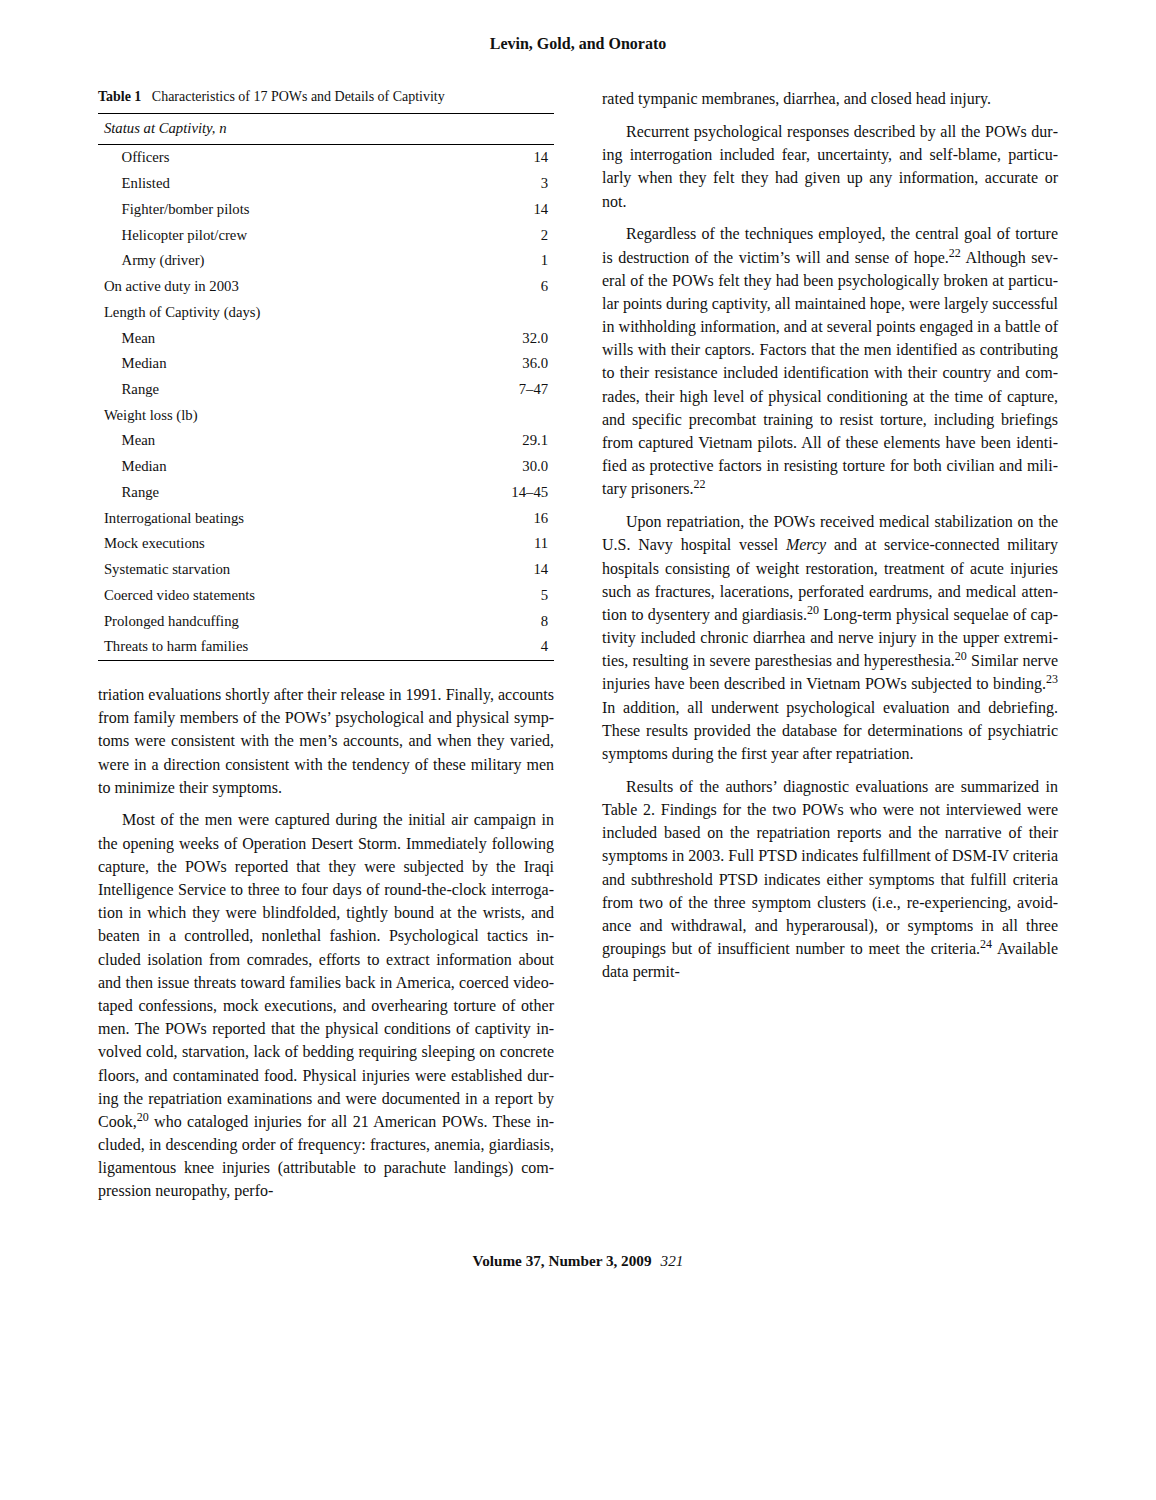Levin, Gold, and Onorato
Table 1 Characteristics of 17 POWs and Details of Captivity
| Status at Captivity, n |
| --- |
| Officers | 14 |
| Enlisted | 3 |
| Fighter/bomber pilots | 14 |
| Helicopter pilot/crew | 2 |
| Army (driver) | 1 |
| On active duty in 2003 | 6 |
| Length of Captivity (days) | |
| Mean | 32.0 |
| Median | 36.0 |
| Range | 7–47 |
| Weight loss (lb) | |
| Mean | 29.1 |
| Median | 30.0 |
| Range | 14–45 |
| Interrogational beatings | 16 |
| Mock executions | 11 |
| Systematic starvation | 14 |
| Coerced video statements | 5 |
| Prolonged handcuffing | 8 |
| Threats to harm families | 4 |
triation evaluations shortly after their release in 1991. Finally, accounts from family members of the POWs’ psychological and physical symptoms were consistent with the men’s accounts, and when they varied, were in a direction consistent with the tendency of these military men to minimize their symptoms.
Most of the men were captured during the initial air campaign in the opening weeks of Operation Desert Storm. Immediately following capture, the POWs reported that they were subjected by the Iraqi Intelligence Service to three to four days of round-the-clock interrogation in which they were blindfolded, tightly bound at the wrists, and beaten in a controlled, nonlethal fashion. Psychological tactics included isolation from comrades, efforts to extract information about and then issue threats toward families back in America, coerced videotaped confessions, mock executions, and overhearing torture of other men. The POWs reported that the physical conditions of captivity involved cold, starvation, lack of bedding requiring sleeping on concrete floors, and contaminated food. Physical injuries were established during the repatriation examinations and were documented in a report by Cook,20 who cataloged injuries for all 21 American POWs. These included, in descending order of frequency: fractures, anemia, giardiasis, ligamentous knee injuries (attributable to parachute landings) compression neuropathy, perfo-
rated tympanic membranes, diarrhea, and closed head injury.
Recurrent psychological responses described by all the POWs during interrogation included fear, uncertainty, and self-blame, particularly when they felt they had given up any information, accurate or not.
Regardless of the techniques employed, the central goal of torture is destruction of the victim’s will and sense of hope.22 Although several of the POWs felt they had been psychologically broken at particular points during captivity, all maintained hope, were largely successful in withholding information, and at several points engaged in a battle of wills with their captors. Factors that the men identified as contributing to their resistance included identification with their country and comrades, their high level of physical conditioning at the time of capture, and specific precombat training to resist torture, including briefings from captured Vietnam pilots. All of these elements have been identified as protective factors in resisting torture for both civilian and military prisoners.22
Upon repatriation, the POWs received medical stabilization on the U.S. Navy hospital vessel Mercy and at service-connected military hospitals consisting of weight restoration, treatment of acute injuries such as fractures, lacerations, perforated eardrums, and medical attention to dysentery and giardiasis.20 Long-term physical sequelae of captivity included chronic diarrhea and nerve injury in the upper extremities, resulting in severe paresthesias and hyperesthesia.20 Similar nerve injuries have been described in Vietnam POWs subjected to binding.23 In addition, all underwent psychological evaluation and debriefing. These results provided the database for determinations of psychiatric symptoms during the first year after repatriation.
Results of the authors’ diagnostic evaluations are summarized in Table 2. Findings for the two POWs who were not interviewed were included based on the repatriation reports and the narrative of their symptoms in 2003. Full PTSD indicates fulfillment of DSM-IV criteria and subthreshold PTSD indicates either symptoms that fulfill criteria from two of the three symptom clusters (i.e., re-experiencing, avoidance and withdrawal, and hyperarousal), or symptoms in all three groupings but of insufficient number to meet the criteria.24 Available data permit-
Volume 37, Number 3, 2009321